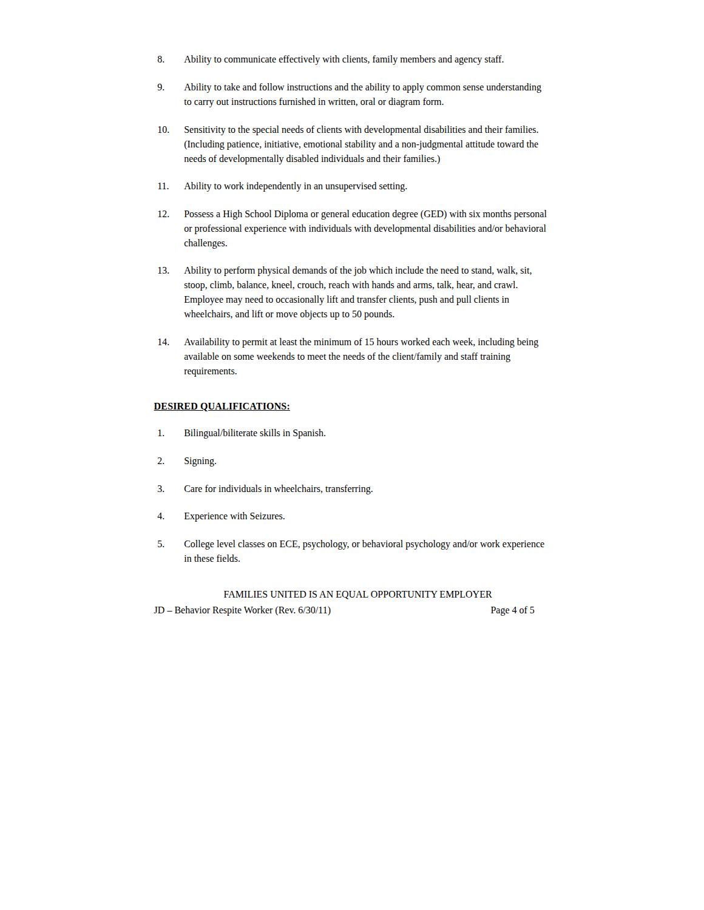8. Ability to communicate effectively with clients, family members and agency staff.
9. Ability to take and follow instructions and the ability to apply common sense understanding to carry out instructions furnished in written, oral or diagram form.
10. Sensitivity to the special needs of clients with developmental disabilities and their families. (Including patience, initiative, emotional stability and a non-judgmental attitude toward the needs of developmentally disabled individuals and their families.)
11. Ability to work independently in an unsupervised setting.
12. Possess a High School Diploma or general education degree (GED) with six months personal or professional experience with individuals with developmental disabilities and/or behavioral challenges.
13. Ability to perform physical demands of the job which include the need to stand, walk, sit, stoop, climb, balance, kneel, crouch, reach with hands and arms, talk, hear, and crawl. Employee may need to occasionally lift and transfer clients, push and pull clients in wheelchairs, and lift or move objects up to 50 pounds.
14. Availability to permit at least the minimum of 15 hours worked each week, including being available on some weekends to meet the needs of the client/family and staff training requirements.
DESIRED QUALIFICATIONS:
1. Bilingual/biliterate skills in Spanish.
2. Signing.
3. Care for individuals in wheelchairs, transferring.
4. Experience with Seizures.
5. College level classes on ECE, psychology, or behavioral psychology and/or work experience in these fields.
FAMILIES UNITED IS AN EQUAL OPPORTUNITY EMPLOYER
JD – Behavior Respite Worker (Rev. 6/30/11) Page 4 of 5